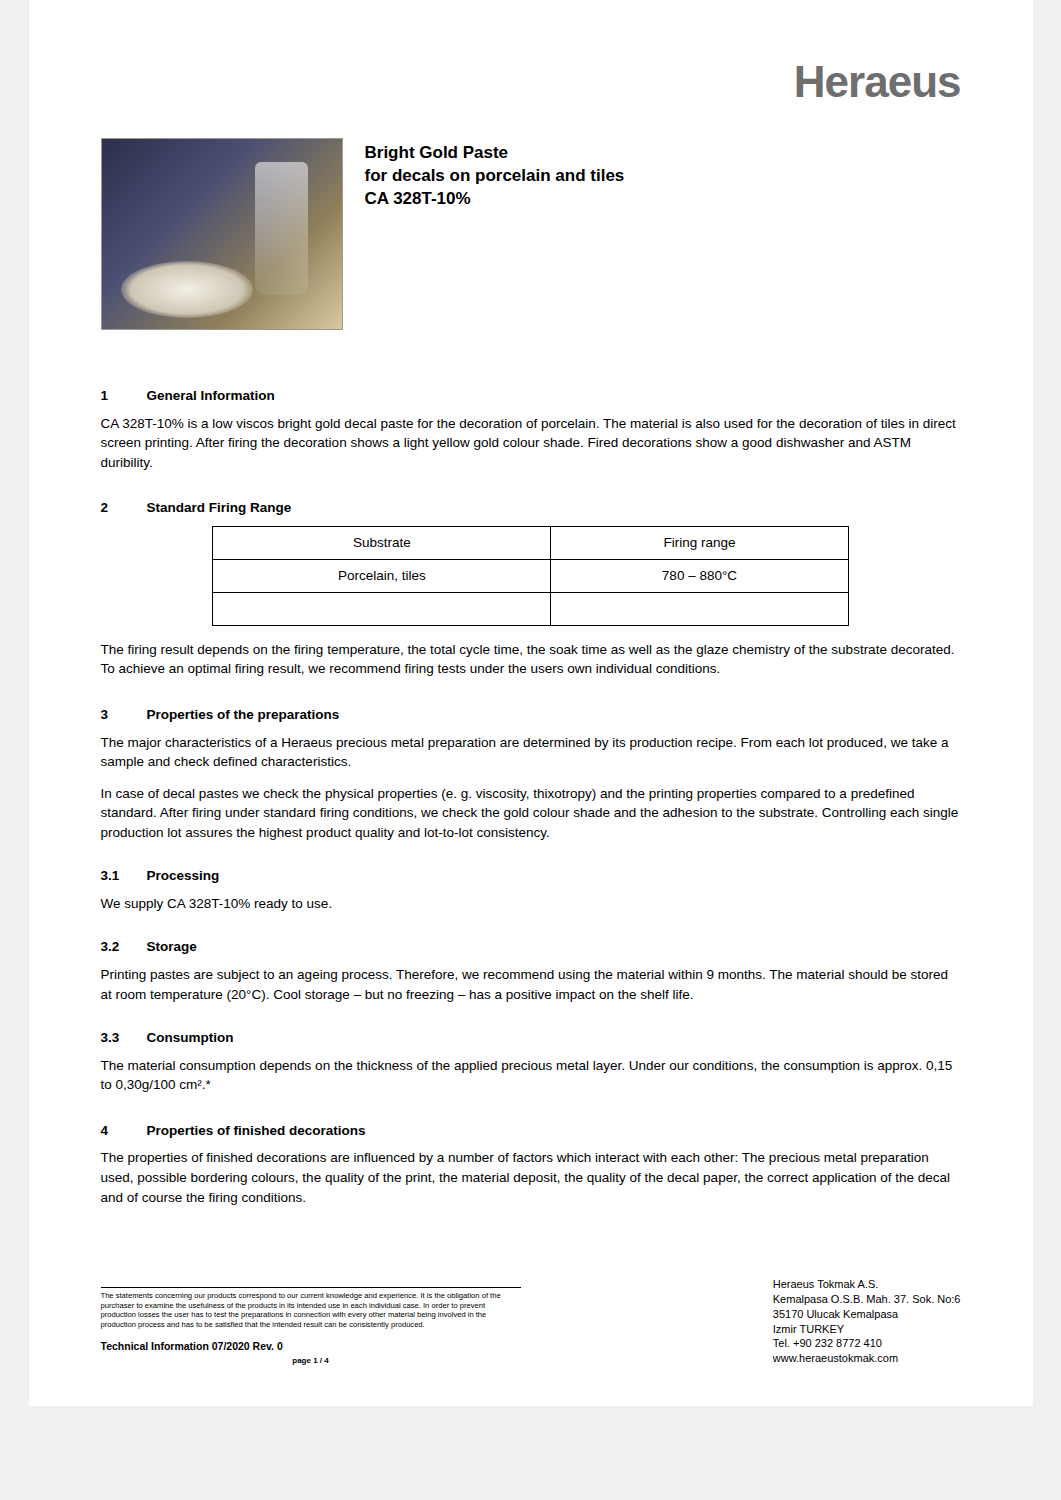Heraeus
Bright Gold Paste
for decals on porcelain and tiles
CA 328T-10%
1 General Information
CA 328T-10% is a low viscos bright gold decal paste for the decoration of porcelain. The material is also used for the decoration of tiles in direct screen printing. After firing the decoration shows a light yellow gold colour shade. Fired decorations show a good dishwasher and ASTM duribility.
2 Standard Firing Range
| Substrate | Firing range |
| Porcelain, tiles | 780 – 880°C |
The firing result depends on the firing temperature, the total cycle time, the soak time as well as the glaze chemistry of the substrate decorated. To achieve an optimal firing result, we recommend firing tests under the users own individual conditions.
3 Properties of the preparations
The major characteristics of a Heraeus precious metal preparation are determined by its production recipe. From each lot produced, we take a sample and check defined characteristics.
In case of decal pastes we check the physical properties (e. g. viscosity, thixotropy) and the printing properties compared to a predefined standard. After firing under standard firing conditions, we check the gold colour shade and the adhesion to the substrate. Controlling each single production lot assures the highest product quality and lot-to-lot consistency.
3.1 Processing
We supply CA 328T-10% ready to use.
3.2 Storage
Printing pastes are subject to an ageing process. Therefore, we recommend using the material within 9 months. The material should be stored at room temperature (20°C). Cool storage – but no freezing – has a positive impact on the shelf life.
3.3 Consumption
The material consumption depends on the thickness of the applied precious metal layer. Under our conditions, the consumption is approx. 0,15 to 0,30g/100 cm².*
4 Properties of finished decorations
The properties of finished decorations are influenced by a number of factors which interact with each other: The precious metal preparation used, possible bordering colours, the quality of the print, the material deposit, the quality of the decal paper, the correct application of the decal and of course the firing conditions.
The statements concerning our products correspond to our current knowledge and experience. It is the obligation of the purchaser to examine the usefulness of the products in its intended use in each individual case. In order to prevent production losses the user has to test the preparations in connection with every other material being involved in the production process and has to be satisfied that the intended result can be consistently produced. Technical Information 07/2020 Rev. 0 page 1 / 4
Heraeus Tokmak A.S.
Kemalpasa O.S.B. Mah. 37. Sok. No:6
35170 Ulucak Kemalpasa
Izmir TURKEY
Tel. +90 232 8772 410
www.heraeustokmak.com